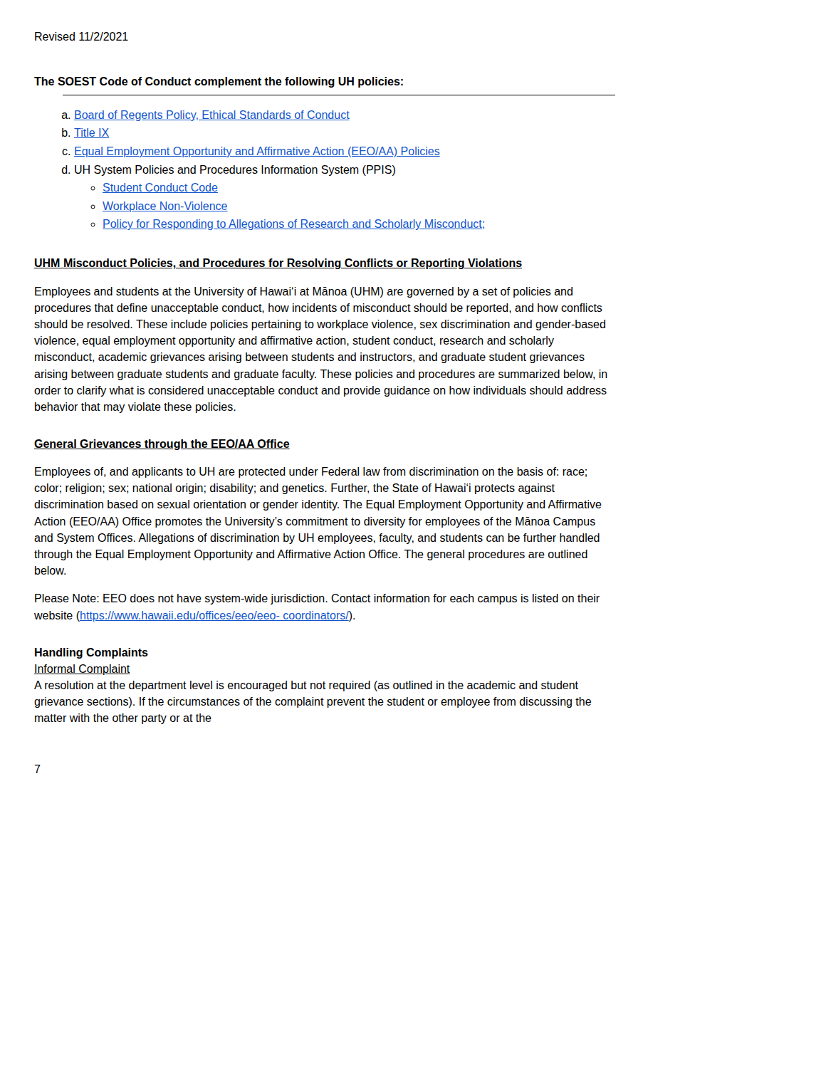Revised 11/2/2021
The SOEST Code of Conduct complement the following UH policies:
Board of Regents Policy, Ethical Standards of Conduct
Title IX
Equal Employment Opportunity and Affirmative Action (EEO/AA) Policies
UH System Policies and Procedures Information System (PPIS)
Student Conduct Code
Workplace Non-Violence
Policy for Responding to Allegations of Research and Scholarly Misconduct;
UHM Misconduct Policies, and Procedures for Resolving Conflicts or Reporting Violations
Employees and students at the University of Hawai‘i at Mānoa (UHM) are governed by a set of policies and procedures that define unacceptable conduct, how incidents of misconduct should be reported, and how conflicts should be resolved. These include policies pertaining to workplace violence, sex discrimination and gender-based violence, equal employment opportunity and affirmative action, student conduct, research and scholarly misconduct, academic grievances arising between students and instructors, and graduate student grievances arising between graduate students and graduate faculty. These policies and procedures are summarized below, in order to clarify what is considered unacceptable conduct and provide guidance on how individuals should address behavior that may violate these policies.
General Grievances through the EEO/AA Office
Employees of, and applicants to UH are protected under Federal law from discrimination on the basis of: race; color; religion; sex; national origin; disability; and genetics. Further, the State of Hawai‘i protects against discrimination based on sexual orientation or gender identity. The Equal Employment Opportunity and Affirmative Action (EEO/AA) Office promotes the University’s commitment to diversity for employees of the Mānoa Campus and System Offices. Allegations of discrimination by UH employees, faculty, and students can be further handled through the Equal Employment Opportunity and Affirmative Action Office. The general procedures are outlined below.
Please Note: EEO does not have system-wide jurisdiction. Contact information for each campus is listed on their website (https://www.hawaii.edu/offices/eeo/eeo- coordinators/).
Handling Complaints
Informal Complaint
A resolution at the department level is encouraged but not required (as outlined in the academic and student grievance sections). If the circumstances of the complaint prevent the student or employee from discussing the matter with the other party or at the
7